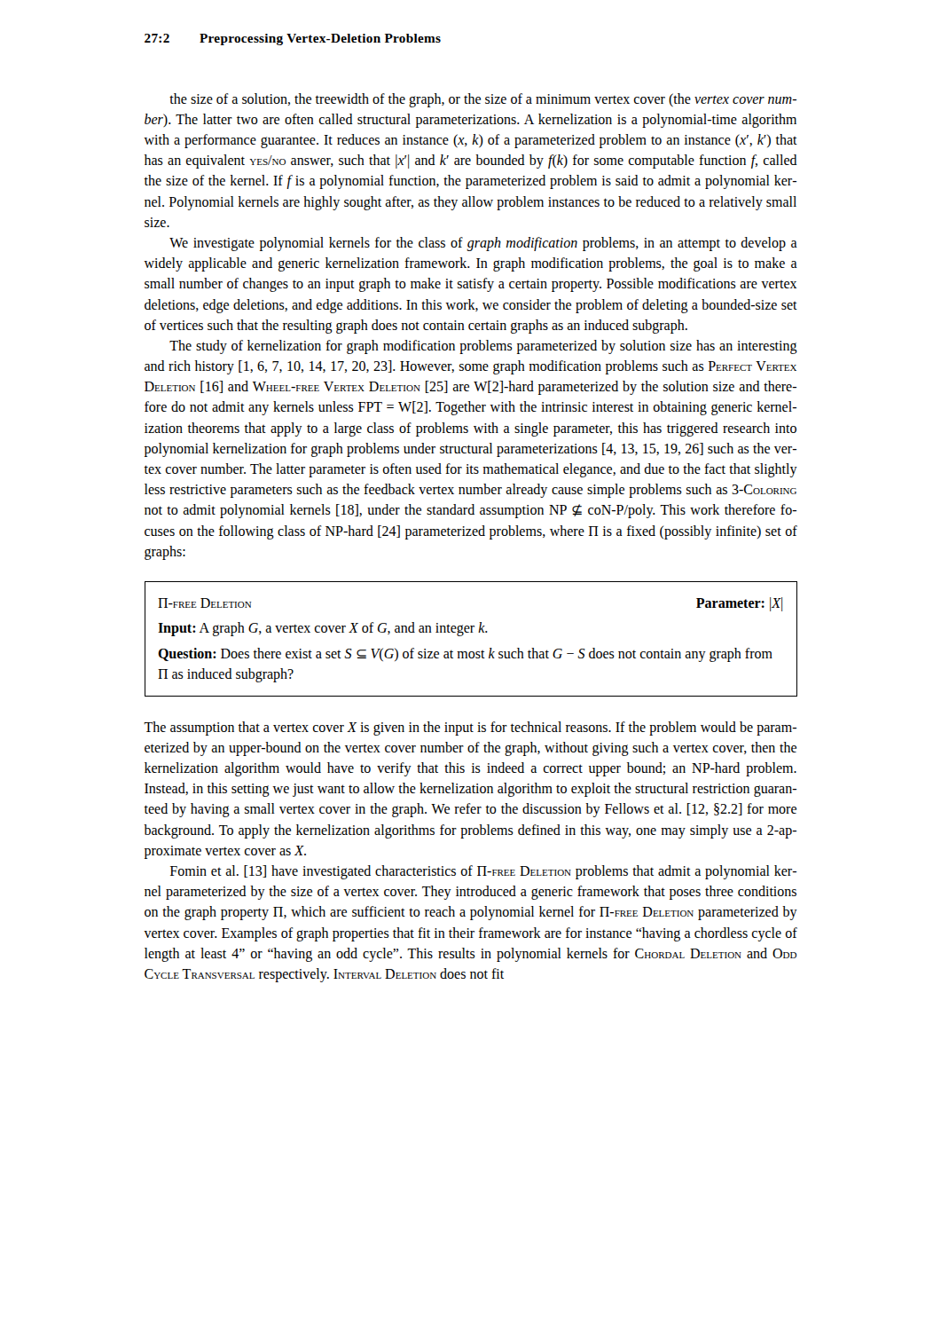27:2 Preprocessing Vertex-Deletion Problems
the size of a solution, the treewidth of the graph, or the size of a minimum vertex cover (the vertex cover number). The latter two are often called structural parameterizations. A kernelization is a polynomial-time algorithm with a performance guarantee. It reduces an instance (x, k) of a parameterized problem to an instance (x′, k′) that has an equivalent yes/no answer, such that |x′| and k′ are bounded by f(k) for some computable function f, called the size of the kernel. If f is a polynomial function, the parameterized problem is said to admit a polynomial kernel. Polynomial kernels are highly sought after, as they allow problem instances to be reduced to a relatively small size.
We investigate polynomial kernels for the class of graph modification problems, in an attempt to develop a widely applicable and generic kernelization framework. In graph modification problems, the goal is to make a small number of changes to an input graph to make it satisfy a certain property. Possible modifications are vertex deletions, edge deletions, and edge additions. In this work, we consider the problem of deleting a bounded-size set of vertices such that the resulting graph does not contain certain graphs as an induced subgraph.
The study of kernelization for graph modification problems parameterized by solution size has an interesting and rich history [1, 6, 7, 10, 14, 17, 20, 23]. However, some graph modification problems such as Perfect Vertex Deletion [16] and Wheel-free Vertex Deletion [25] are W[2]-hard parameterized by the solution size and therefore do not admit any kernels unless FPT = W[2]. Together with the intrinsic interest in obtaining generic kernelization theorems that apply to a large class of problems with a single parameter, this has triggered research into polynomial kernelization for graph problems under structural parameterizations [4, 13, 15, 19, 26] such as the vertex cover number. The latter parameter is often used for its mathematical elegance, and due to the fact that slightly less restrictive parameters such as the feedback vertex number already cause simple problems such as 3-Coloring not to admit polynomial kernels [18], under the standard assumption NP ⊈ coN-P/poly. This work therefore focuses on the following class of NP-hard [24] parameterized problems, where Π is a fixed (possibly infinite) set of graphs:
Π-free Deletion Parameter: |X|
Input: A graph G, a vertex cover X of G, and an integer k.
Question: Does there exist a set S ⊆ V(G) of size at most k such that G − S does not contain any graph from Π as induced subgraph?
The assumption that a vertex cover X is given in the input is for technical reasons. If the problem would be parameterized by an upper-bound on the vertex cover number of the graph, without giving such a vertex cover, then the kernelization algorithm would have to verify that this is indeed a correct upper bound; an NP-hard problem. Instead, in this setting we just want to allow the kernelization algorithm to exploit the structural restriction guaranteed by having a small vertex cover in the graph. We refer to the discussion by Fellows et al. [12, §2.2] for more background. To apply the kernelization algorithms for problems defined in this way, one may simply use a 2-approximate vertex cover as X.
Fomin et al. [13] have investigated characteristics of Π-free Deletion problems that admit a polynomial kernel parameterized by the size of a vertex cover. They introduced a generic framework that poses three conditions on the graph property Π, which are sufficient to reach a polynomial kernel for Π-free Deletion parameterized by vertex cover. Examples of graph properties that fit in their framework are for instance “having a chordless cycle of length at least 4” or “having an odd cycle”. This results in polynomial kernels for Chordal Deletion and Odd Cycle Transversal respectively. Interval Deletion does not fit